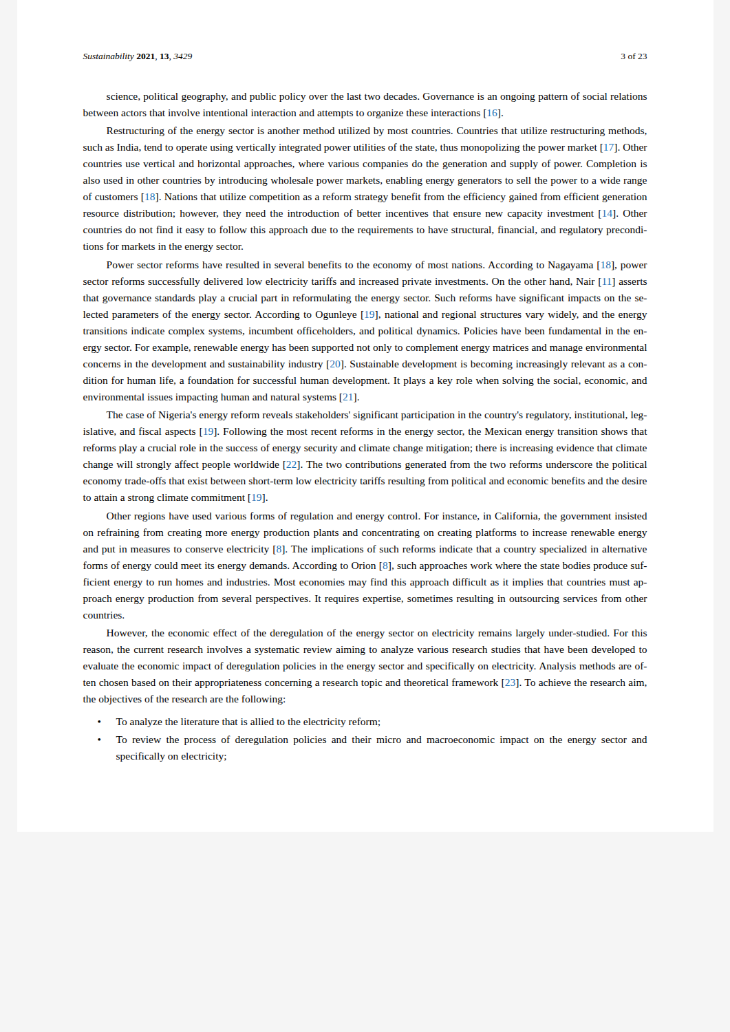Sustainability 2021, 13, 3429 3 of 23
science, political geography, and public policy over the last two decades. Governance is an ongoing pattern of social relations between actors that involve intentional interaction and attempts to organize these interactions [16].
Restructuring of the energy sector is another method utilized by most countries. Countries that utilize restructuring methods, such as India, tend to operate using vertically integrated power utilities of the state, thus monopolizing the power market [17]. Other countries use vertical and horizontal approaches, where various companies do the generation and supply of power. Completion is also used in other countries by introducing wholesale power markets, enabling energy generators to sell the power to a wide range of customers [18]. Nations that utilize competition as a reform strategy benefit from the efficiency gained from efficient generation resource distribution; however, they need the introduction of better incentives that ensure new capacity investment [14]. Other countries do not find it easy to follow this approach due to the requirements to have structural, financial, and regulatory preconditions for markets in the energy sector.
Power sector reforms have resulted in several benefits to the economy of most nations. According to Nagayama [18], power sector reforms successfully delivered low electricity tariffs and increased private investments. On the other hand, Nair [11] asserts that governance standards play a crucial part in reformulating the energy sector. Such reforms have significant impacts on the selected parameters of the energy sector. According to Ogunleye [19], national and regional structures vary widely, and the energy transitions indicate complex systems, incumbent officeholders, and political dynamics. Policies have been fundamental in the energy sector. For example, renewable energy has been supported not only to complement energy matrices and manage environmental concerns in the development and sustainability industry [20]. Sustainable development is becoming increasingly relevant as a condition for human life, a foundation for successful human development. It plays a key role when solving the social, economic, and environmental issues impacting human and natural systems [21].
The case of Nigeria's energy reform reveals stakeholders' significant participation in the country's regulatory, institutional, legislative, and fiscal aspects [19]. Following the most recent reforms in the energy sector, the Mexican energy transition shows that reforms play a crucial role in the success of energy security and climate change mitigation; there is increasing evidence that climate change will strongly affect people worldwide [22]. The two contributions generated from the two reforms underscore the political economy trade-offs that exist between short-term low electricity tariffs resulting from political and economic benefits and the desire to attain a strong climate commitment [19].
Other regions have used various forms of regulation and energy control. For instance, in California, the government insisted on refraining from creating more energy production plants and concentrating on creating platforms to increase renewable energy and put in measures to conserve electricity [8]. The implications of such reforms indicate that a country specialized in alternative forms of energy could meet its energy demands. According to Orion [8], such approaches work where the state bodies produce sufficient energy to run homes and industries. Most economies may find this approach difficult as it implies that countries must approach energy production from several perspectives. It requires expertise, sometimes resulting in outsourcing services from other countries.
However, the economic effect of the deregulation of the energy sector on electricity remains largely under-studied. For this reason, the current research involves a systematic review aiming to analyze various research studies that have been developed to evaluate the economic impact of deregulation policies in the energy sector and specifically on electricity. Analysis methods are often chosen based on their appropriateness concerning a research topic and theoretical framework [23]. To achieve the research aim, the objectives of the research are the following:
To analyze the literature that is allied to the electricity reform;
To review the process of deregulation policies and their micro and macroeconomic impact on the energy sector and specifically on electricity;